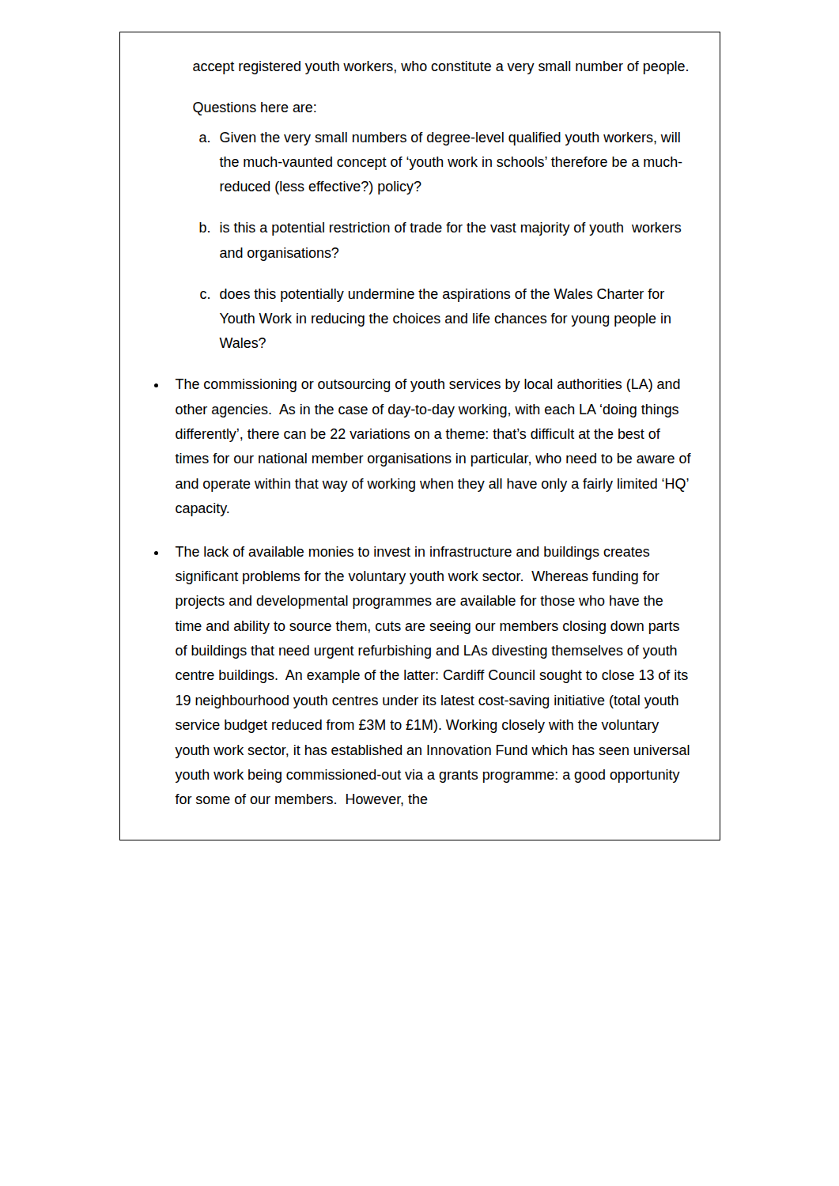accept registered youth workers, who constitute a very small number of people.
Questions here are:
Given the very small numbers of degree-level qualified youth workers, will the much-vaunted concept of ‘youth work in schools’ therefore be a much-reduced (less effective?) policy?
is this a potential restriction of trade for the vast majority of youth workers and organisations?
does this potentially undermine the aspirations of the Wales Charter for Youth Work in reducing the choices and life chances for young people in Wales?
The commissioning or outsourcing of youth services by local authorities (LA) and other agencies. As in the case of day-to-day working, with each LA ‘doing things differently’, there can be 22 variations on a theme: that’s difficult at the best of times for our national member organisations in particular, who need to be aware of and operate within that way of working when they all have only a fairly limited ‘HQ’ capacity.
The lack of available monies to invest in infrastructure and buildings creates significant problems for the voluntary youth work sector. Whereas funding for projects and developmental programmes are available for those who have the time and ability to source them, cuts are seeing our members closing down parts of buildings that need urgent refurbishing and LAs divesting themselves of youth centre buildings. An example of the latter: Cardiff Council sought to close 13 of its 19 neighbourhood youth centres under its latest cost-saving initiative (total youth service budget reduced from £3M to £1M). Working closely with the voluntary youth work sector, it has established an Innovation Fund which has seen universal youth work being commissioned-out via a grants programme: a good opportunity for some of our members. However, the